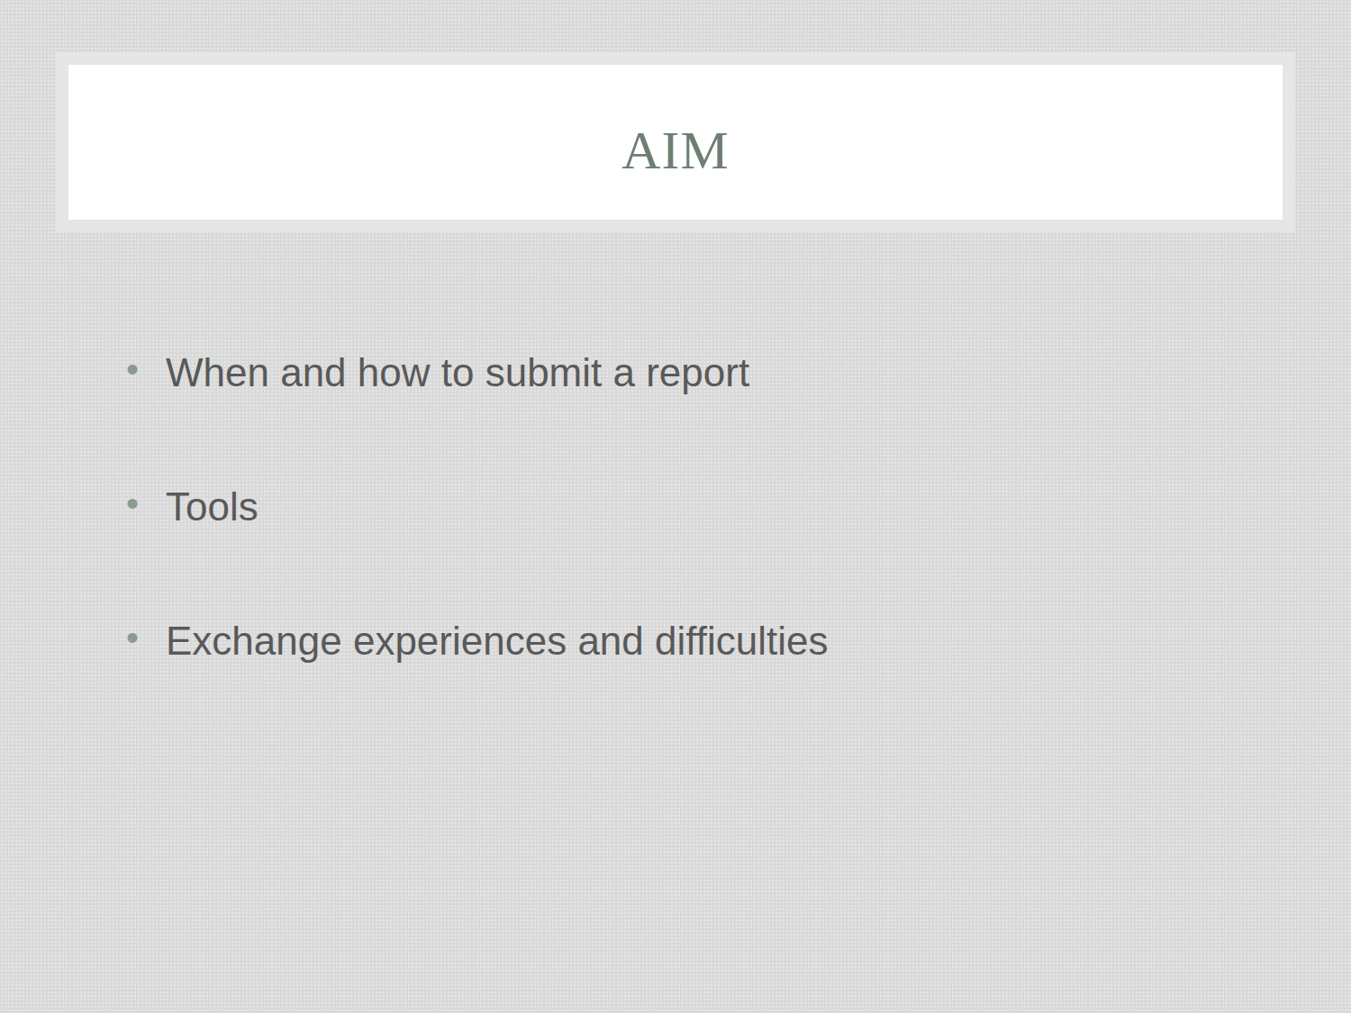AIM
When and how to submit a report
Tools
Exchange experiences and difficulties